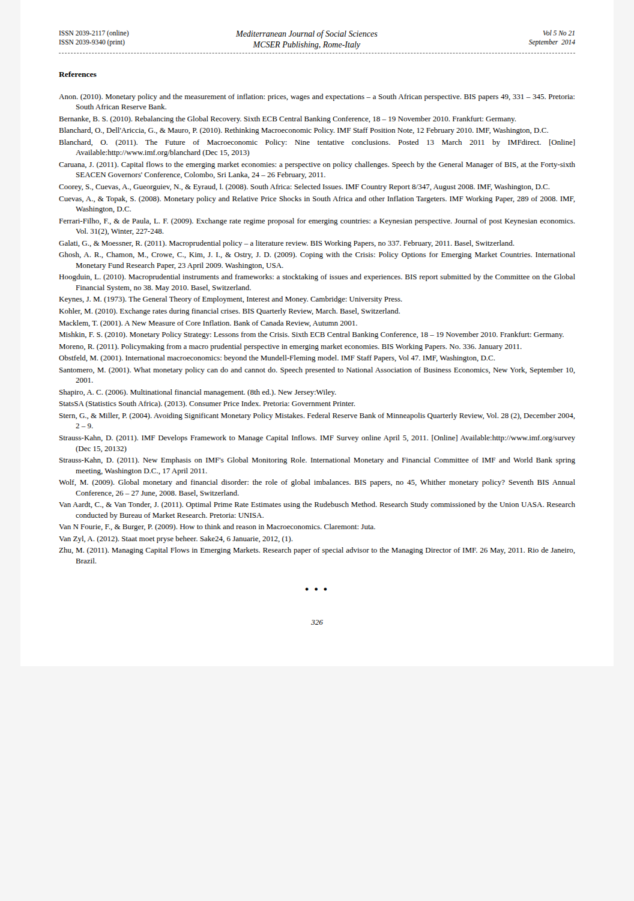| ISSN 2039-2117 (online) ISSN 2039-9340 (print) | Mediterranean Journal of Social Sciences MCSER Publishing, Rome-Italy | Vol 5 No 21 September 2014 |
References
Anon. (2010). Monetary policy and the measurement of inflation: prices, wages and expectations – a South African perspective. BIS papers 49, 331 – 345. Pretoria: South African Reserve Bank.
Bernanke, B. S. (2010). Rebalancing the Global Recovery. Sixth ECB Central Banking Conference, 18 – 19 November 2010. Frankfurt: Germany.
Blanchard, O., Dell'Ariccia, G., & Mauro, P. (2010). Rethinking Macroeconomic Policy. IMF Staff Position Note, 12 February 2010. IMF, Washington, D.C.
Blanchard, O. (2011). The Future of Macroeconomic Policy: Nine tentative conclusions. Posted 13 March 2011 by IMFdirect. [Online] Available:http://www.imf.org/blanchard (Dec 15, 2013)
Caruana, J. (2011). Capital flows to the emerging market economies: a perspective on policy challenges. Speech by the General Manager of BIS, at the Forty-sixth SEACEN Governors' Conference, Colombo, Sri Lanka, 24 – 26 February, 2011.
Coorey, S., Cuevas, A., Gueorguiev, N., & Eyraud, l. (2008). South Africa: Selected Issues. IMF Country Report 8/347, August 2008. IMF, Washington, D.C.
Cuevas, A., & Topak, S. (2008). Monetary policy and Relative Price Shocks in South Africa and other Inflation Targeters. IMF Working Paper, 289 of 2008. IMF, Washington, D.C.
Ferrari-Filho, F., & de Paula, L. F. (2009). Exchange rate regime proposal for emerging countries: a Keynesian perspective. Journal of post Keynesian economics. Vol. 31(2), Winter, 227-248.
Galati, G., & Moessner, R. (2011). Macroprudential policy – a literature review. BIS Working Papers, no 337. February, 2011. Basel, Switzerland.
Ghosh, A. R., Chamon, M., Crowe, C., Kim, J. I., & Ostry, J. D. (2009). Coping with the Crisis: Policy Options for Emerging Market Countries. International Monetary Fund Research Paper, 23 April 2009. Washington, USA.
Hoogduin, L. (2010). Macroprudential instruments and frameworks: a stocktaking of issues and experiences. BIS report submitted by the Committee on the Global Financial System, no 38. May 2010. Basel, Switzerland.
Keynes, J. M. (1973). The General Theory of Employment, Interest and Money. Cambridge: University Press.
Kohler, M. (2010). Exchange rates during financial crises. BIS Quarterly Review, March. Basel, Switzerland.
Macklem, T. (2001). A New Measure of Core Inflation. Bank of Canada Review, Autumn 2001.
Mishkin, F. S. (2010). Monetary Policy Strategy: Lessons from the Crisis. Sixth ECB Central Banking Conference, 18 – 19 November 2010. Frankfurt: Germany.
Moreno, R. (2011). Policymaking from a macro prudential perspective in emerging market economies. BIS Working Papers. No. 336. January 2011.
Obstfeld, M. (2001). International macroeconomics: beyond the Mundell-Fleming model. IMF Staff Papers, Vol 47. IMF, Washington, D.C.
Santomero, M. (2001). What monetary policy can do and cannot do. Speech presented to National Association of Business Economics, New York, September 10, 2001.
Shapiro, A. C. (2006). Multinational financial management. (8th ed.). New Jersey:Wiley.
StatsSA (Statistics South Africa). (2013). Consumer Price Index. Pretoria: Government Printer.
Stern, G., & Miller, P. (2004). Avoiding Significant Monetary Policy Mistakes. Federal Reserve Bank of Minneapolis Quarterly Review, Vol. 28 (2), December 2004, 2 – 9.
Strauss-Kahn, D. (2011). IMF Develops Framework to Manage Capital Inflows. IMF Survey online April 5, 2011. [Online] Available:http://www.imf.org/survey (Dec 15, 20132)
Strauss-Kahn, D. (2011). New Emphasis on IMF's Global Monitoring Role. International Monetary and Financial Committee of IMF and World Bank spring meeting, Washington D.C., 17 April 2011.
Wolf, M. (2009). Global monetary and financial disorder: the role of global imbalances. BIS papers, no 45, Whither monetary policy? Seventh BIS Annual Conference, 26 – 27 June, 2008. Basel, Switzerland.
Van Aardt, C., & Van Tonder, J. (2011). Optimal Prime Rate Estimates using the Rudebusch Method. Research Study commissioned by the Union UASA. Research conducted by Bureau of Market Research. Pretoria: UNISA.
Van N Fourie, F., & Burger, P. (2009). How to think and reason in Macroeconomics. Claremont: Juta.
Van Zyl, A. (2012). Staat moet pryse beheer. Sake24, 6 Januarie, 2012, (1).
Zhu, M. (2011). Managing Capital Flows in Emerging Markets. Research paper of special advisor to the Managing Director of IMF. 26 May, 2011. Rio de Janeiro, Brazil.
● ● ●
326